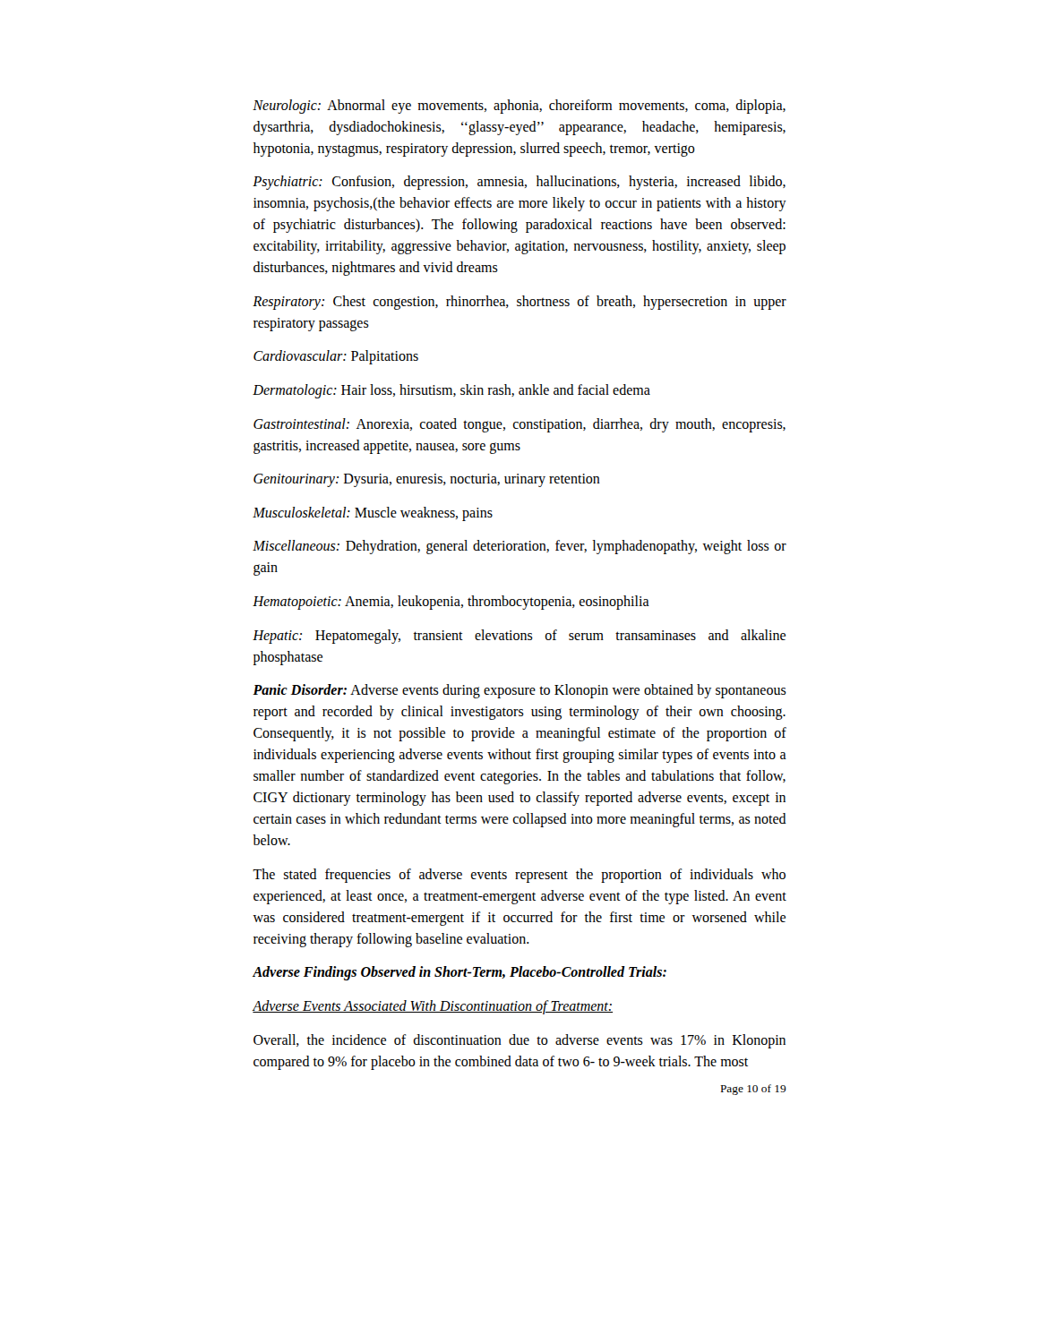Neurologic: Abnormal eye movements, aphonia, choreiform movements, coma, diplopia, dysarthria, dysdiadochokinesis, ‘‘glassy-eyed’’ appearance, headache, hemiparesis, hypotonia, nystagmus, respiratory depression, slurred speech, tremor, vertigo
Psychiatric: Confusion, depression, amnesia, hallucinations, hysteria, increased libido, insomnia, psychosis,(the behavior effects are more likely to occur in patients with a history of psychiatric disturbances). The following paradoxical reactions have been observed: excitability, irritability, aggressive behavior, agitation, nervousness, hostility, anxiety, sleep disturbances, nightmares and vivid dreams
Respiratory: Chest congestion, rhinorrhea, shortness of breath, hypersecretion in upper respiratory passages
Cardiovascular: Palpitations
Dermatologic: Hair loss, hirsutism, skin rash, ankle and facial edema
Gastrointestinal: Anorexia, coated tongue, constipation, diarrhea, dry mouth, encopresis, gastritis, increased appetite, nausea, sore gums
Genitourinary: Dysuria, enuresis, nocturia, urinary retention
Musculoskeletal: Muscle weakness, pains
Miscellaneous: Dehydration, general deterioration, fever, lymphadenopathy, weight loss or gain
Hematopoietic: Anemia, leukopenia, thrombocytopenia, eosinophilia
Hepatic: Hepatomegaly, transient elevations of serum transaminases and alkaline phosphatase
Panic Disorder: Adverse events during exposure to Klonopin were obtained by spontaneous report and recorded by clinical investigators using terminology of their own choosing. Consequently, it is not possible to provide a meaningful estimate of the proportion of individuals experiencing adverse events without first grouping similar types of events into a smaller number of standardized event categories. In the tables and tabulations that follow, CIGY dictionary terminology has been used to classify reported adverse events, except in certain cases in which redundant terms were collapsed into more meaningful terms, as noted below.
The stated frequencies of adverse events represent the proportion of individuals who experienced, at least once, a treatment-emergent adverse event of the type listed. An event was considered treatment-emergent if it occurred for the first time or worsened while receiving therapy following baseline evaluation.
Adverse Findings Observed in Short-Term, Placebo-Controlled Trials:
Adverse Events Associated With Discontinuation of Treatment:
Overall, the incidence of discontinuation due to adverse events was 17% in Klonopin compared to 9% for placebo in the combined data of two 6- to 9-week trials. The most
Page 10 of 19